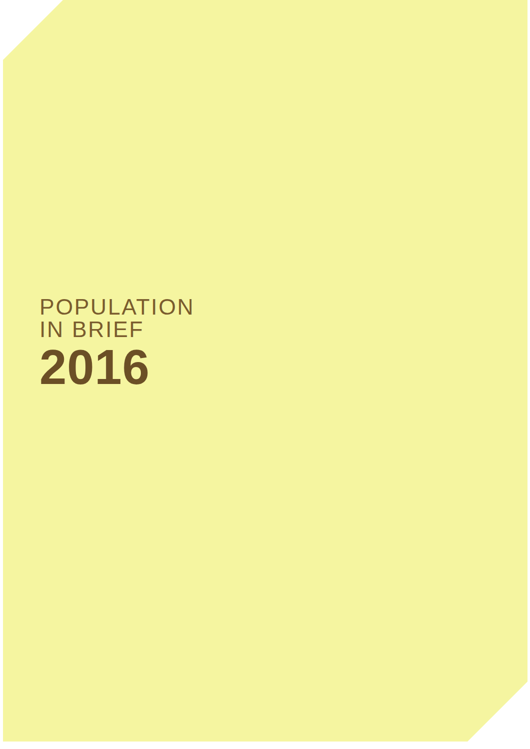Wedding hands with henna
Three-generation family portrait
Newborn twins
Family in traditional attire
Grandfather lifting a toddler
Population in Brief 2016